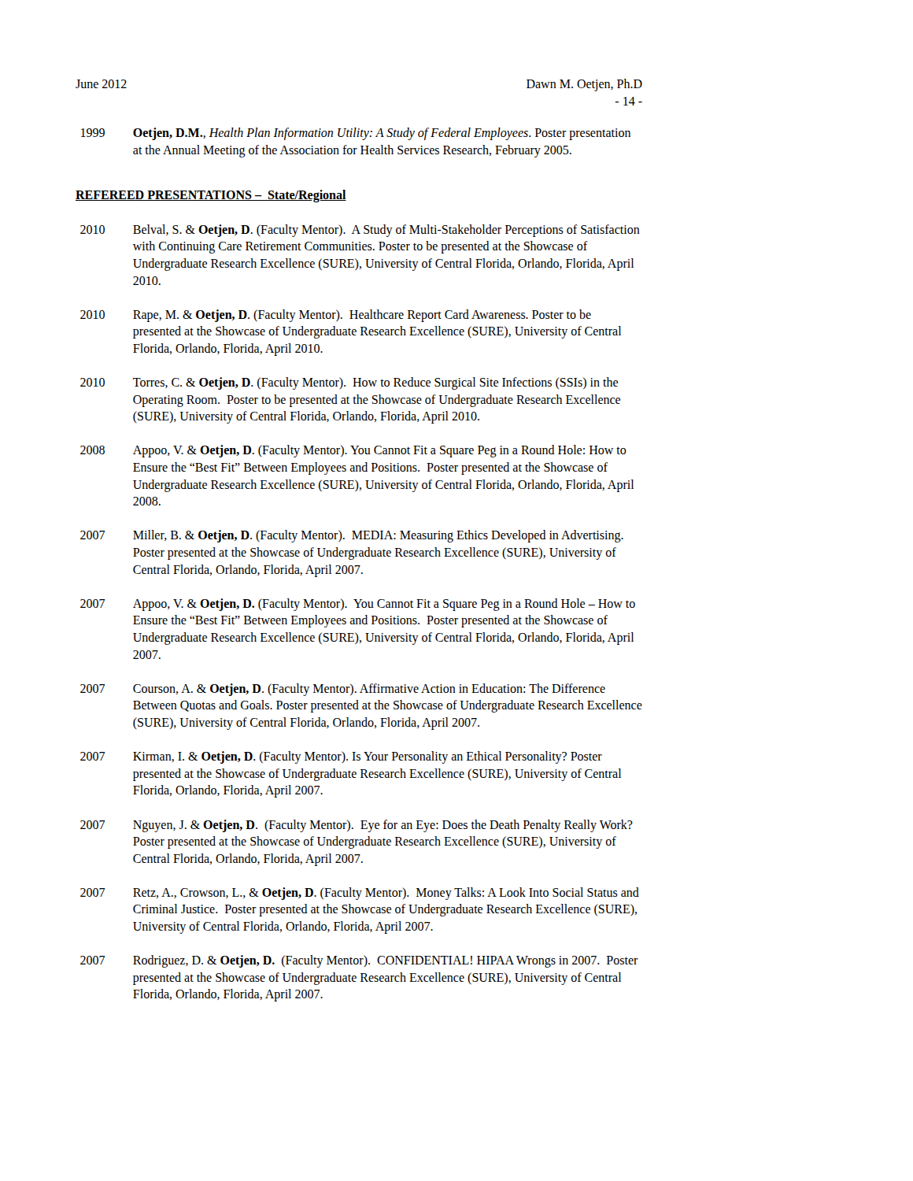June 2012
Dawn M. Oetjen, Ph.D
- 14 -
1999
Oetjen, D.M., Health Plan Information Utility: A Study of Federal Employees. Poster presentation at the Annual Meeting of the Association for Health Services Research, February 2005.
REFEREED PRESENTATIONS – State/Regional
2010
Belval, S. & Oetjen, D. (Faculty Mentor). A Study of Multi-Stakeholder Perceptions of Satisfaction with Continuing Care Retirement Communities. Poster to be presented at the Showcase of Undergraduate Research Excellence (SURE), University of Central Florida, Orlando, Florida, April 2010.
2010
Rape, M. & Oetjen, D. (Faculty Mentor). Healthcare Report Card Awareness. Poster to be presented at the Showcase of Undergraduate Research Excellence (SURE), University of Central Florida, Orlando, Florida, April 2010.
2010
Torres, C. & Oetjen, D. (Faculty Mentor). How to Reduce Surgical Site Infections (SSIs) in the Operating Room. Poster to be presented at the Showcase of Undergraduate Research Excellence (SURE), University of Central Florida, Orlando, Florida, April 2010.
2008
Appoo, V. & Oetjen, D. (Faculty Mentor). You Cannot Fit a Square Peg in a Round Hole: How to Ensure the “Best Fit” Between Employees and Positions. Poster presented at the Showcase of Undergraduate Research Excellence (SURE), University of Central Florida, Orlando, Florida, April 2008.
2007
Miller, B. & Oetjen, D. (Faculty Mentor). MEDIA: Measuring Ethics Developed in Advertising. Poster presented at the Showcase of Undergraduate Research Excellence (SURE), University of Central Florida, Orlando, Florida, April 2007.
2007
Appoo, V. & Oetjen, D. (Faculty Mentor). You Cannot Fit a Square Peg in a Round Hole – How to Ensure the “Best Fit” Between Employees and Positions. Poster presented at the Showcase of Undergraduate Research Excellence (SURE), University of Central Florida, Orlando, Florida, April 2007.
2007
Courson, A. & Oetjen, D. (Faculty Mentor). Affirmative Action in Education: The Difference Between Quotas and Goals. Poster presented at the Showcase of Undergraduate Research Excellence (SURE), University of Central Florida, Orlando, Florida, April 2007.
2007
Kirman, I. & Oetjen, D. (Faculty Mentor). Is Your Personality an Ethical Personality? Poster presented at the Showcase of Undergraduate Research Excellence (SURE), University of Central Florida, Orlando, Florida, April 2007.
2007
Nguyen, J. & Oetjen, D. (Faculty Mentor). Eye for an Eye: Does the Death Penalty Really Work? Poster presented at the Showcase of Undergraduate Research Excellence (SURE), University of Central Florida, Orlando, Florida, April 2007.
2007
Retz, A., Crowson, L., & Oetjen, D. (Faculty Mentor). Money Talks: A Look Into Social Status and Criminal Justice. Poster presented at the Showcase of Undergraduate Research Excellence (SURE), University of Central Florida, Orlando, Florida, April 2007.
2007
Rodriguez, D. & Oetjen, D. (Faculty Mentor). CONFIDENTIAL! HIPAA Wrongs in 2007. Poster presented at the Showcase of Undergraduate Research Excellence (SURE), University of Central Florida, Orlando, Florida, April 2007.